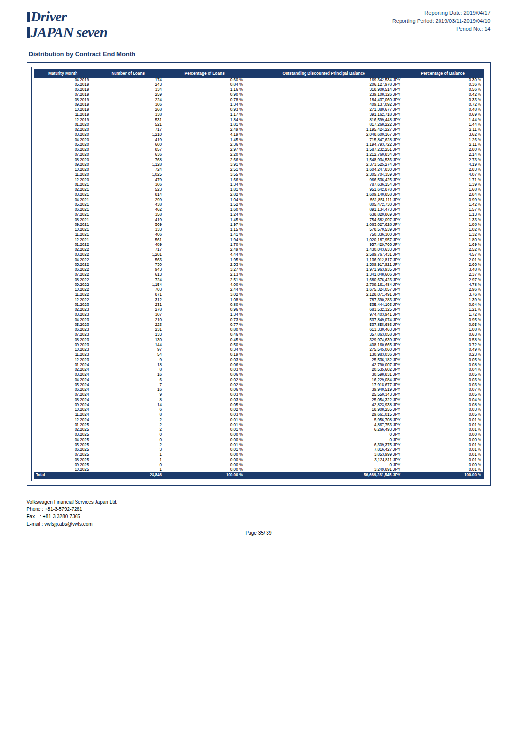Driver
JAPAN seven
Reporting Date: 2019/04/17
Reporting Period: 2019/03/11-2019/04/10
Period No.: 14
Distribution by Contract End Month
| Maturity Month | Number of Loans | Percentage of Loans | Outstanding Discounted Principal Balance | Percentage of Balance |
| --- | --- | --- | --- | --- |
| 04.2019 | 174 | 0.60 % | 169,342,534 JPY | 0.30 % |
| 05.2019 | 243 | 0.84 % | 206,127,978 JPY | 0.36 % |
| 06.2019 | 334 | 1.16 % | 318,908,514 JPY | 0.56 % |
| 07.2019 | 259 | 0.90 % | 239,108,326 JPY | 0.42 % |
| 08.2019 | 224 | 0.78 % | 184,437,060 JPY | 0.33 % |
| 09.2019 | 386 | 1.34 % | 409,137,092 JPY | 0.72 % |
| 10.2019 | 268 | 0.93 % | 271,380,677 JPY | 0.48 % |
| 11.2019 | 338 | 1.17 % | 391,162,718 JPY | 0.69 % |
| 12.2019 | 531 | 1.84 % | 816,599,448 JPY | 1.44 % |
| 01.2020 | 521 | 1.81 % | 817,268,222 JPY | 1.44 % |
| 02.2020 | 717 | 2.49 % | 1,195,424,227 JPY | 2.11 % |
| 03.2020 | 1,210 | 4.19 % | 2,048,600,167 JPY | 3.62 % |
| 04.2020 | 419 | 1.45 % | 715,847,628 JPY | 1.26 % |
| 05.2020 | 680 | 2.36 % | 1,194,793,722 JPY | 2.11 % |
| 06.2020 | 857 | 2.97 % | 1,587,232,251 JPY | 2.80 % |
| 07.2020 | 636 | 2.20 % | 1,212,760,834 JPY | 2.14 % |
| 08.2020 | 768 | 2.66 % | 1,548,934,536 JPY | 2.73 % |
| 09.2020 | 1,128 | 3.91 % | 2,373,525,274 JPY | 4.19 % |
| 10.2020 | 724 | 2.51 % | 1,604,247,830 JPY | 2.83 % |
| 11.2020 | 1,025 | 3.55 % | 2,305,704,359 JPY | 4.07 % |
| 12.2020 | 479 | 1.66 % | 966,536,425 JPY | 1.71 % |
| 01.2021 | 386 | 1.34 % | 787,636,154 JPY | 1.39 % |
| 02.2021 | 523 | 1.81 % | 951,642,878 JPY | 1.68 % |
| 03.2021 | 814 | 2.82 % | 1,609,140,858 JPY | 2.84 % |
| 04.2021 | 299 | 1.04 % | 561,854,111 JPY | 0.99 % |
| 05.2021 | 438 | 1.52 % | 805,472,730 JPY | 1.42 % |
| 06.2021 | 462 | 1.60 % | 891,134,473 JPY | 1.57 % |
| 07.2021 | 358 | 1.24 % | 638,820,869 JPY | 1.13 % |
| 08.2021 | 419 | 1.45 % | 754,682,097 JPY | 1.33 % |
| 09.2021 | 569 | 1.97 % | 1,063,027,628 JPY | 1.88 % |
| 10.2021 | 333 | 1.15 % | 578,570,539 JPY | 1.02 % |
| 11.2021 | 406 | 1.41 % | 750,336,300 JPY | 1.32 % |
| 12.2021 | 561 | 1.94 % | 1,020,187,957 JPY | 1.80 % |
| 01.2022 | 489 | 1.70 % | 957,429,766 JPY | 1.69 % |
| 02.2022 | 717 | 2.49 % | 1,430,043,633 JPY | 2.52 % |
| 03.2022 | 1,281 | 4.44 % | 2,589,767,431 JPY | 4.57 % |
| 04.2022 | 563 | 1.95 % | 1,136,912,817 JPY | 2.01 % |
| 05.2022 | 730 | 2.53 % | 1,509,917,921 JPY | 2.66 % |
| 06.2022 | 943 | 3.27 % | 1,971,963,935 JPY | 3.48 % |
| 07.2022 | 613 | 2.13 % | 1,341,048,606 JPY | 2.37 % |
| 08.2022 | 724 | 2.51 % | 1,680,676,423 JPY | 2.97 % |
| 09.2022 | 1,154 | 4.00 % | 2,709,161,484 JPY | 4.78 % |
| 10.2022 | 703 | 2.44 % | 1,675,324,057 JPY | 2.96 % |
| 11.2022 | 871 | 3.02 % | 2,128,071,491 JPY | 3.76 % |
| 12.2022 | 312 | 1.08 % | 787,390,283 JPY | 1.39 % |
| 01.2023 | 231 | 0.80 % | 535,444,103 JPY | 0.94 % |
| 02.2023 | 278 | 0.96 % | 683,532,325 JPY | 1.21 % |
| 03.2023 | 387 | 1.34 % | 974,403,941 JPY | 1.72 % |
| 04.2023 | 210 | 0.73 % | 537,849,074 JPY | 0.95 % |
| 05.2023 | 223 | 0.77 % | 537,858,686 JPY | 0.95 % |
| 06.2023 | 231 | 0.80 % | 613,330,463 JPY | 1.08 % |
| 07.2023 | 133 | 0.46 % | 357,863,058 JPY | 0.63 % |
| 08.2023 | 130 | 0.45 % | 329,974,639 JPY | 0.58 % |
| 09.2023 | 144 | 0.50 % | 408,160,665 JPY | 0.72 % |
| 10.2023 | 97 | 0.34 % | 275,545,060 JPY | 0.49 % |
| 11.2023 | 54 | 0.19 % | 130,983,036 JPY | 0.23 % |
| 12.2023 | 9 | 0.03 % | 25,536,182 JPY | 0.05 % |
| 01.2024 | 18 | 0.06 % | 42,790,007 JPY | 0.08 % |
| 02.2024 | 8 | 0.03 % | 20,535,602 JPY | 0.04 % |
| 03.2024 | 16 | 0.06 % | 30,598,831 JPY | 0.05 % |
| 04.2024 | 6 | 0.02 % | 16,229,084 JPY | 0.03 % |
| 05.2024 | 7 | 0.02 % | 17,918,677 JPY | 0.03 % |
| 06.2024 | 16 | 0.06 % | 39,940,519 JPY | 0.07 % |
| 07.2024 | 9 | 0.03 % | 25,550,343 JPY | 0.05 % |
| 08.2024 | 8 | 0.03 % | 25,054,322 JPY | 0.04 % |
| 09.2024 | 14 | 0.05 % | 42,823,938 JPY | 0.08 % |
| 10.2024 | 6 | 0.02 % | 18,908,255 JPY | 0.03 % |
| 11.2024 | 8 | 0.03 % | 29,661,015 JPY | 0.05 % |
| 12.2024 | 2 | 0.01 % | 5,956,708 JPY | 0.01 % |
| 01.2025 | 2 | 0.01 % | 4,867,753 JPY | 0.01 % |
| 02.2025 | 2 | 0.01 % | 6,266,493 JPY | 0.01 % |
| 03.2025 | 0 | 0.00 % | 0 JPY | 0.00 % |
| 04.2025 | 0 | 0.00 % | 0 JPY | 0.00 % |
| 05.2025 | 2 | 0.01 % | 6,309,375 JPY | 0.01 % |
| 06.2025 | 3 | 0.01 % | 7,816,427 JPY | 0.01 % |
| 07.2025 | 1 | 0.00 % | 3,853,999 JPY | 0.01 % |
| 08.2025 | 1 | 0.00 % | 3,124,811 JPY | 0.01 % |
| 09.2025 | 0 | 0.00 % | 0 JPY | 0.00 % |
| 10.2025 | 1 | 0.00 % | 3,249,891 JPY | 0.01 % |
| Total | 28,846 | 100.00 % | 56,669,231,545 JPY | 100.00 % |
Volkswagen Financial Services Japan Ltd.
Phone : +81-3-5792-7261
Fax : +81-3-3280-7365
E-mail : vwfsjp.abs@vwfs.com
Page 35/ 39